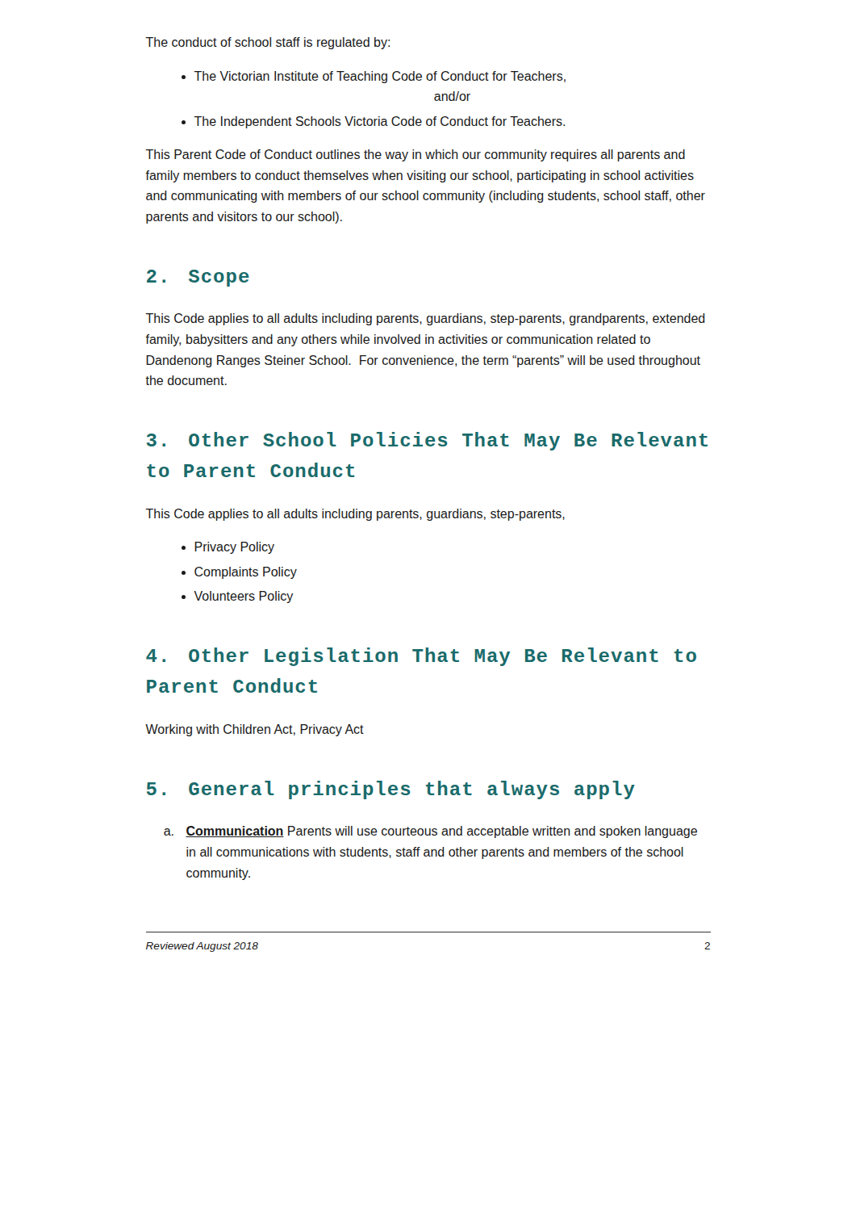The conduct of school staff is regulated by:
The Victorian Institute of Teaching Code of Conduct for Teachers,
and/or
The Independent Schools Victoria Code of Conduct for Teachers.
This Parent Code of Conduct outlines the way in which our community requires all parents and family members to conduct themselves when visiting our school, participating in school activities and communicating with members of our school community (including students, school staff, other parents and visitors to our school).
2. Scope
This Code applies to all adults including parents, guardians, step-parents, grandparents, extended family, babysitters and any others while involved in activities or communication related to Dandenong Ranges Steiner School. For convenience, the term “parents” will be used throughout the document.
3. Other School Policies That May Be Relevant to Parent Conduct
This Code applies to all adults including parents, guardians, step-parents,
Privacy Policy
Complaints Policy
Volunteers Policy
4. Other Legislation That May Be Relevant to Parent Conduct
Working with Children Act, Privacy Act
5. General principles that always apply
Communication Parents will use courteous and acceptable written and spoken language in all communications with students, staff and other parents and members of the school community.
Reviewed August 2018 2